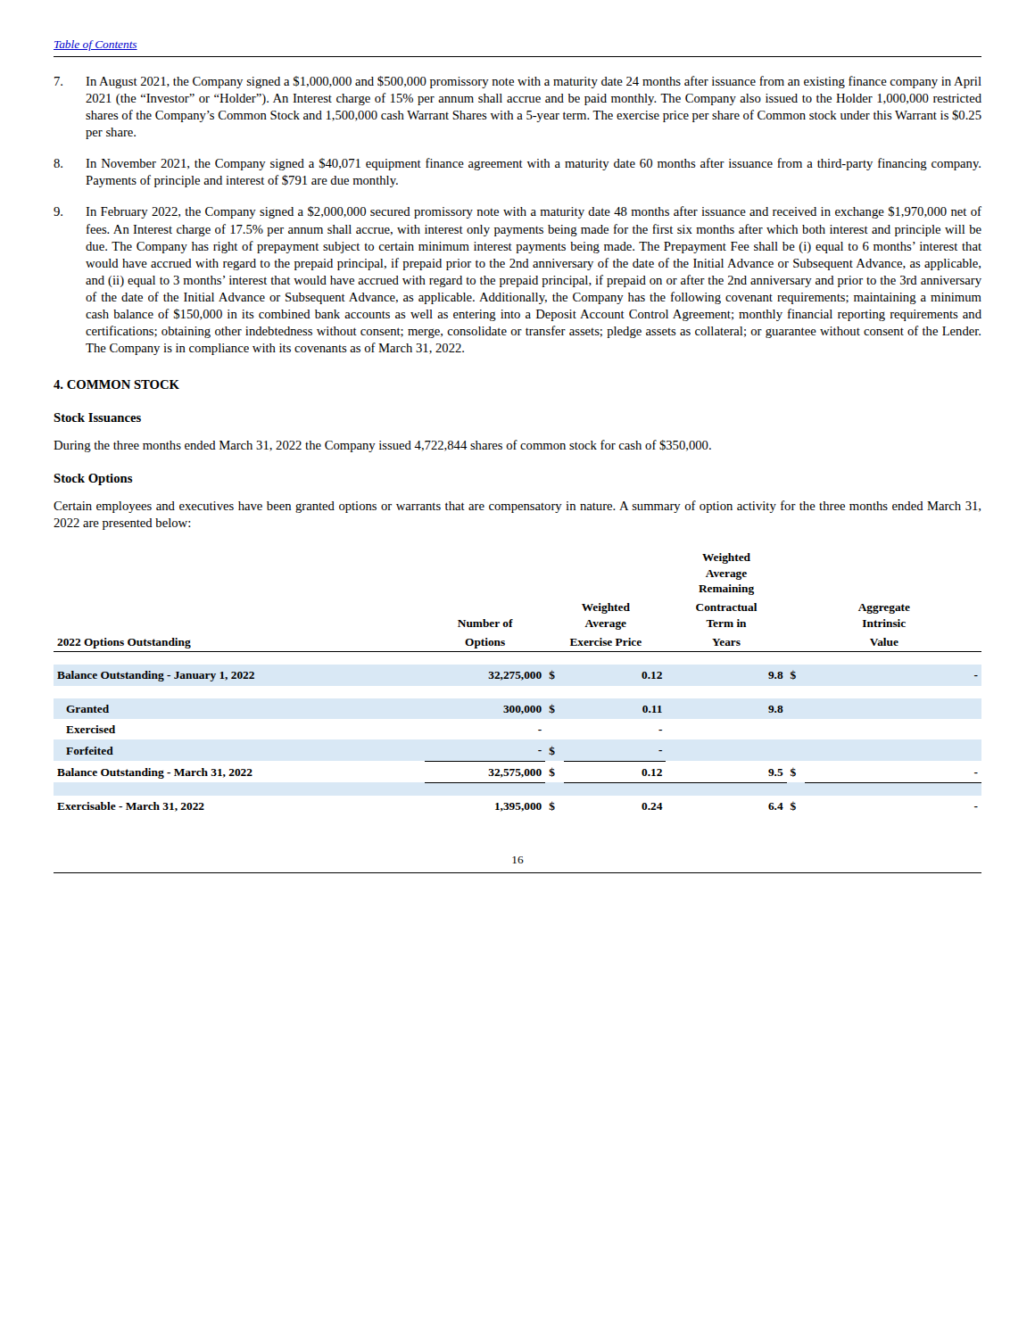Table of Contents
7. In August 2021, the Company signed a $1,000,000 and $500,000 promissory note with a maturity date 24 months after issuance from an existing finance company in April 2021 (the “Investor” or “Holder”). An Interest charge of 15% per annum shall accrue and be paid monthly. The Company also issued to the Holder 1,000,000 restricted shares of the Company’s Common Stock and 1,500,000 cash Warrant Shares with a 5-year term. The exercise price per share of Common stock under this Warrant is $0.25 per share.
8. In November 2021, the Company signed a $40,071 equipment finance agreement with a maturity date 60 months after issuance from a third-party financing company. Payments of principle and interest of $791 are due monthly.
9. In February 2022, the Company signed a $2,000,000 secured promissory note with a maturity date 48 months after issuance and received in exchange $1,970,000 net of fees. An Interest charge of 17.5% per annum shall accrue, with interest only payments being made for the first six months after which both interest and principle will be due. The Company has right of prepayment subject to certain minimum interest payments being made. The Prepayment Fee shall be (i) equal to 6 months’ interest that would have accrued with regard to the prepaid principal, if prepaid prior to the 2nd anniversary of the date of the Initial Advance or Subsequent Advance, as applicable, and (ii) equal to 3 months’ interest that would have accrued with regard to the prepaid principal, if prepaid on or after the 2nd anniversary and prior to the 3rd anniversary of the date of the Initial Advance or Subsequent Advance, as applicable. Additionally, the Company has the following covenant requirements; maintaining a minimum cash balance of $150,000 in its combined bank accounts as well as entering into a Deposit Account Control Agreement; monthly financial reporting requirements and certifications; obtaining other indebtedness without consent; merge, consolidate or transfer assets; pledge assets as collateral; or guarantee without consent of the Lender. The Company is in compliance with its covenants as of March 31, 2022.
4. COMMON STOCK
Stock Issuances
During the three months ended March 31, 2022 the Company issued 4,722,844 shares of common stock for cash of $350,000.
Stock Options
Certain employees and executives have been granted options or warrants that are compensatory in nature. A summary of option activity for the three months ended March 31, 2022 are presented below:
| | | | Weighted Average Remaining | |
| --- | --- | --- | --- | --- |
| | Number of | Weighted Average | Contractual Term in | Aggregate Intrinsic |
| 2022 Options Outstanding | Options | Exercise Price | Years | Value |
| Balance Outstanding - January 1, 2022 | 32,275,000 | $ | 0.12 | 9.8 | $ | - |
| Granted | 300,000 | $ | 0.11 | 9.8 | | |
| Exercised | - | | - | | | |
| Forfeited | - | $ | - | | | |
| Balance Outstanding - March 31, 2022 | 32,575,000 | $ | 0.12 | 9.5 | $ | - |
| Exercisable - March 31, 2022 | 1,395,000 | $ | 0.24 | 6.4 | $ | - |
16